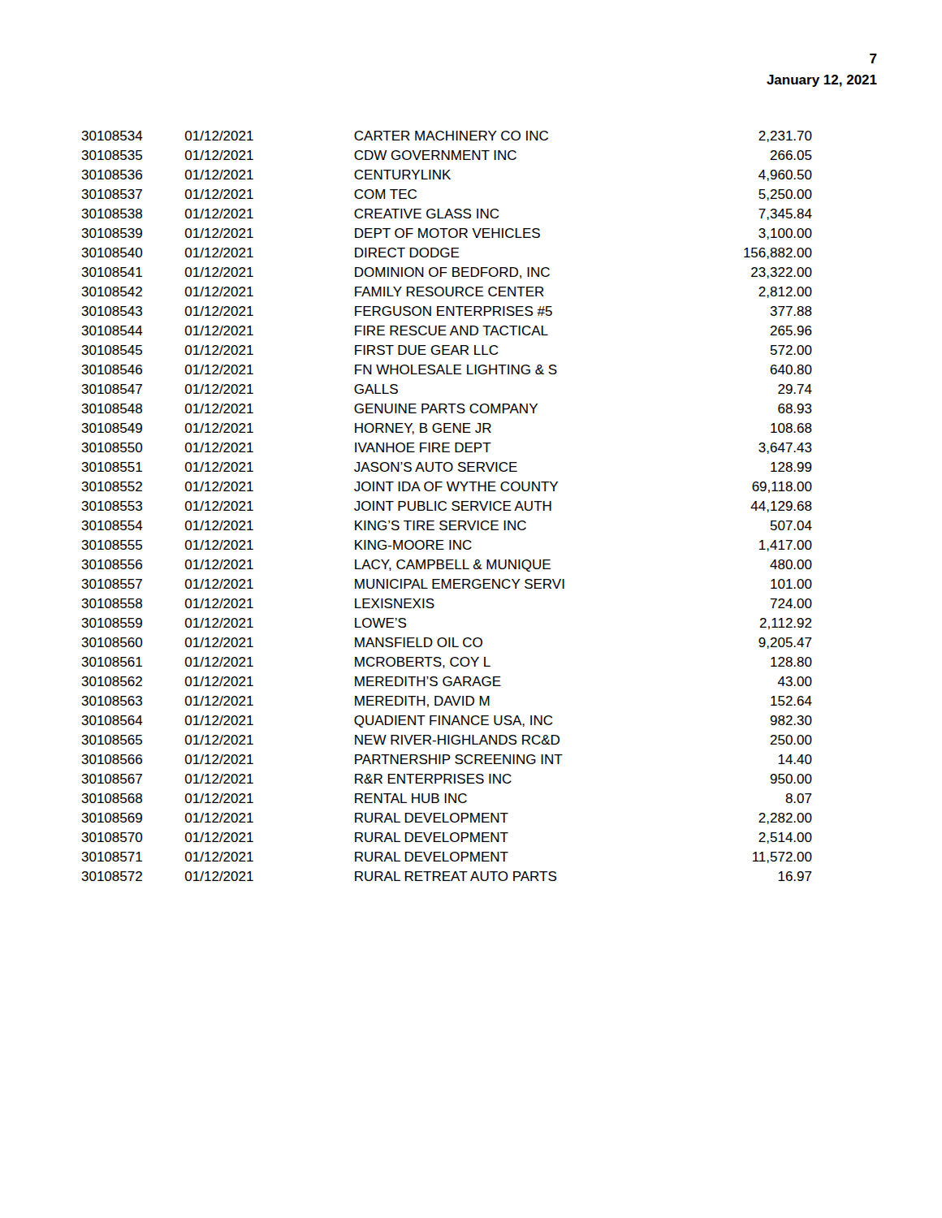7
January 12, 2021
| 30108534 | 01/12/2021 | CARTER MACHINERY CO INC | 2,231.70 |
| 30108535 | 01/12/2021 | CDW GOVERNMENT INC | 266.05 |
| 30108536 | 01/12/2021 | CENTURYLINK | 4,960.50 |
| 30108537 | 01/12/2021 | COM TEC | 5,250.00 |
| 30108538 | 01/12/2021 | CREATIVE GLASS INC | 7,345.84 |
| 30108539 | 01/12/2021 | DEPT OF MOTOR VEHICLES | 3,100.00 |
| 30108540 | 01/12/2021 | DIRECT DODGE | 156,882.00 |
| 30108541 | 01/12/2021 | DOMINION OF BEDFORD, INC | 23,322.00 |
| 30108542 | 01/12/2021 | FAMILY RESOURCE CENTER | 2,812.00 |
| 30108543 | 01/12/2021 | FERGUSON ENTERPRISES #5 | 377.88 |
| 30108544 | 01/12/2021 | FIRE RESCUE AND TACTICAL | 265.96 |
| 30108545 | 01/12/2021 | FIRST DUE GEAR LLC | 572.00 |
| 30108546 | 01/12/2021 | FN WHOLESALE LIGHTING & S | 640.80 |
| 30108547 | 01/12/2021 | GALLS | 29.74 |
| 30108548 | 01/12/2021 | GENUINE PARTS COMPANY | 68.93 |
| 30108549 | 01/12/2021 | HORNEY, B GENE JR | 108.68 |
| 30108550 | 01/12/2021 | IVANHOE FIRE DEPT | 3,647.43 |
| 30108551 | 01/12/2021 | JASON’S AUTO SERVICE | 128.99 |
| 30108552 | 01/12/2021 | JOINT IDA OF WYTHE COUNTY | 69,118.00 |
| 30108553 | 01/12/2021 | JOINT PUBLIC SERVICE AUTH | 44,129.68 |
| 30108554 | 01/12/2021 | KING’S TIRE SERVICE INC | 507.04 |
| 30108555 | 01/12/2021 | KING-MOORE INC | 1,417.00 |
| 30108556 | 01/12/2021 | LACY, CAMPBELL & MUNIQUE | 480.00 |
| 30108557 | 01/12/2021 | MUNICIPAL EMERGENCY SERVI | 101.00 |
| 30108558 | 01/12/2021 | LEXISNEXIS | 724.00 |
| 30108559 | 01/12/2021 | LOWE’S | 2,112.92 |
| 30108560 | 01/12/2021 | MANSFIELD OIL CO | 9,205.47 |
| 30108561 | 01/12/2021 | MCROBERTS, COY L | 128.80 |
| 30108562 | 01/12/2021 | MEREDITH’S GARAGE | 43.00 |
| 30108563 | 01/12/2021 | MEREDITH, DAVID M | 152.64 |
| 30108564 | 01/12/2021 | QUADIENT FINANCE USA, INC | 982.30 |
| 30108565 | 01/12/2021 | NEW RIVER-HIGHLANDS RC&D | 250.00 |
| 30108566 | 01/12/2021 | PARTNERSHIP SCREENING INT | 14.40 |
| 30108567 | 01/12/2021 | R&R ENTERPRISES INC | 950.00 |
| 30108568 | 01/12/2021 | RENTAL HUB INC | 8.07 |
| 30108569 | 01/12/2021 | RURAL DEVELOPMENT | 2,282.00 |
| 30108570 | 01/12/2021 | RURAL DEVELOPMENT | 2,514.00 |
| 30108571 | 01/12/2021 | RURAL DEVELOPMENT | 11,572.00 |
| 30108572 | 01/12/2021 | RURAL RETREAT AUTO PARTS | 16.97 |